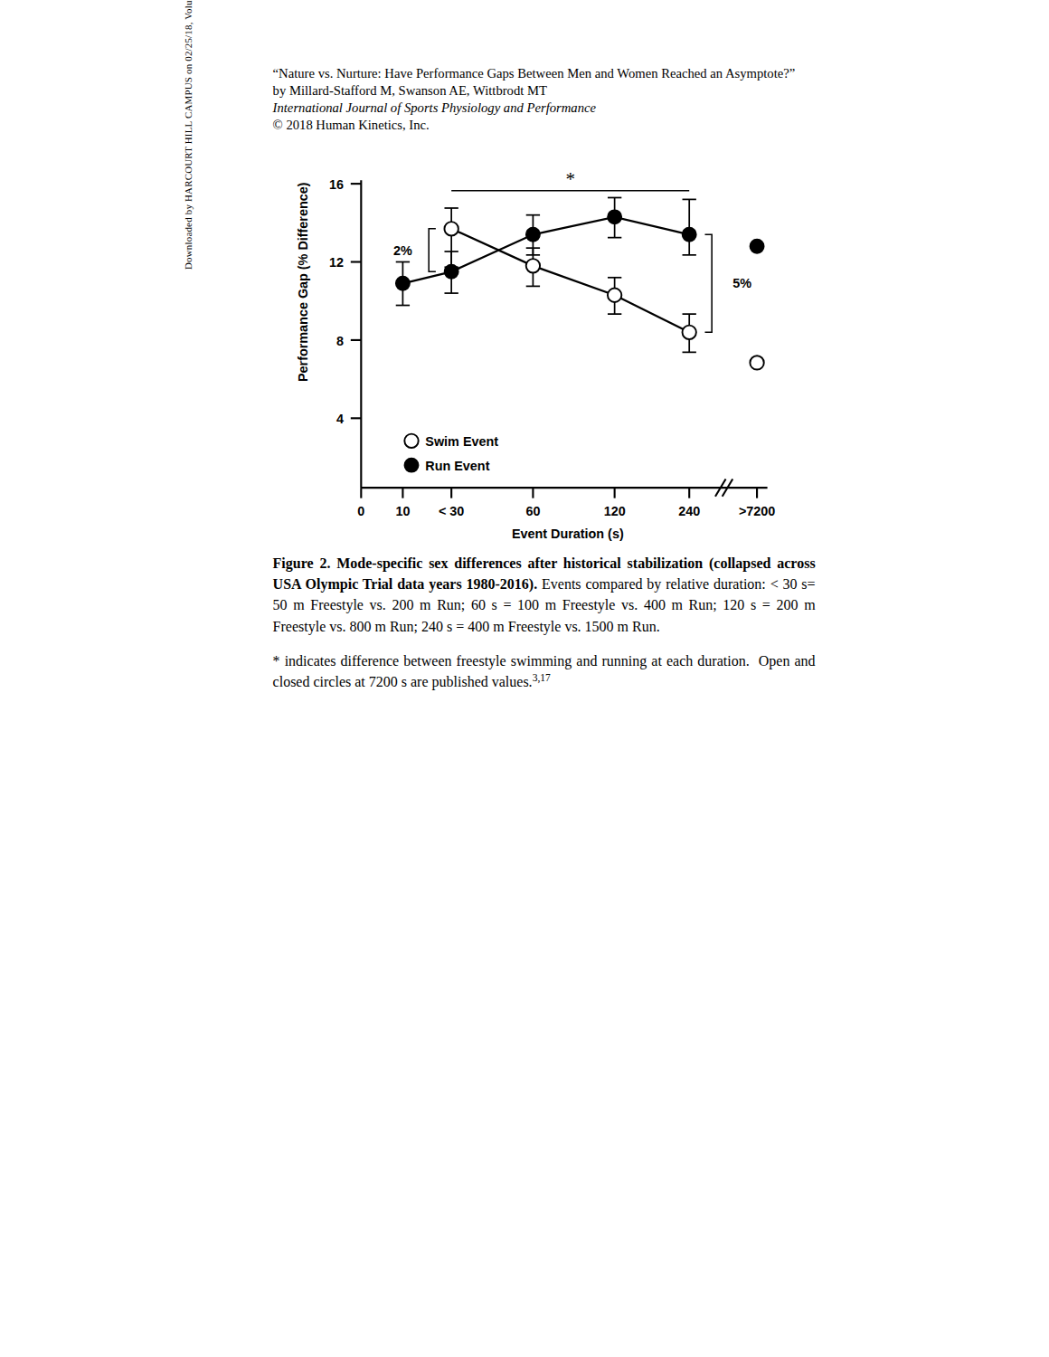Downloaded by HARCOURT HILL CAMPUS on 02/25/18, Volume ${article.issue.volume}, Article Number ${article.issue.issue}
“Nature vs. Nurture: Have Performance Gaps Between Men and Women Reached an Asymptote?”
by Millard-Stafford M, Swanson AE, Wittbrodt MT
International Journal of Sports Physiology and Performance
© 2018 Human Kinetics, Inc.
16 12 8 4 Performance Gap (% Difference) 0 10 < 30 60 120 240 >7200 Event Duration (s) * 2% 5% Swim Event Run Event
Figure 2. Mode-specific sex differences after historical stabilization (collapsed across USA Olympic Trial data years 1980-2016). Events compared by relative duration: < 30 s= 50 m Freestyle vs. 200 m Run; 60 s = 100 m Freestyle vs. 400 m Run; 120 s = 200 m Freestyle vs. 800 m Run; 240 s = 400 m Freestyle vs. 1500 m Run.
* indicates difference between freestyle swimming and running at each duration. Open and closed circles at 7200 s are published values.3,17